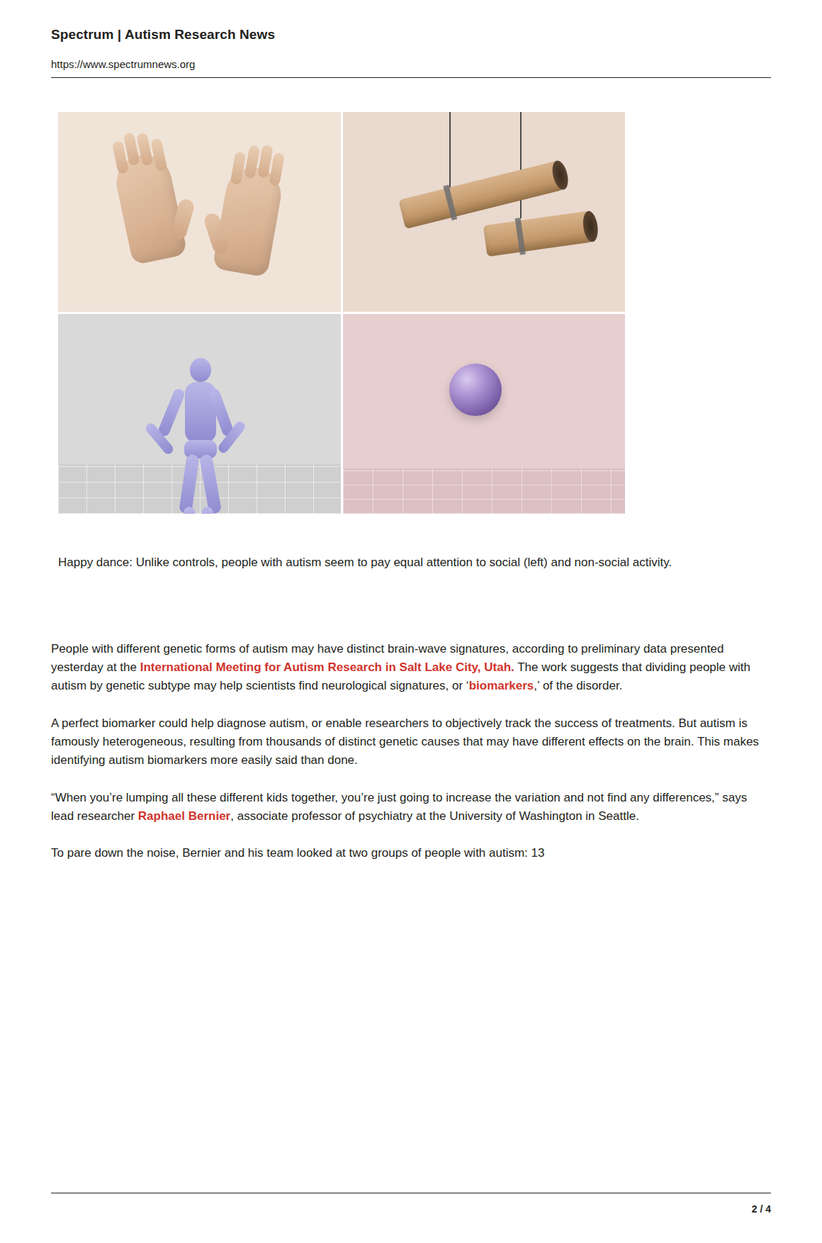Spectrum | Autism Research News
https://www.spectrumnews.org
Happy dance: Unlike controls, people with autism seem to pay equal attention to social (left) and non-social activity.
People with different genetic forms of autism may have distinct brain-wave signatures, according to preliminary data presented yesterday at the International Meeting for Autism Research in Salt Lake City, Utah. The work suggests that dividing people with autism by genetic subtype may help scientists find neurological signatures, or ‘biomarkers,’ of the disorder.
A perfect biomarker could help diagnose autism, or enable researchers to objectively track the success of treatments. But autism is famously heterogeneous, resulting from thousands of distinct genetic causes that may have different effects on the brain. This makes identifying autism biomarkers more easily said than done.
“When you’re lumping all these different kids together, you’re just going to increase the variation and not find any differences,” says lead researcher Raphael Bernier, associate professor of psychiatry at the University of Washington in Seattle.
To pare down the noise, Bernier and his team looked at two groups of people with autism: 13
2 / 4